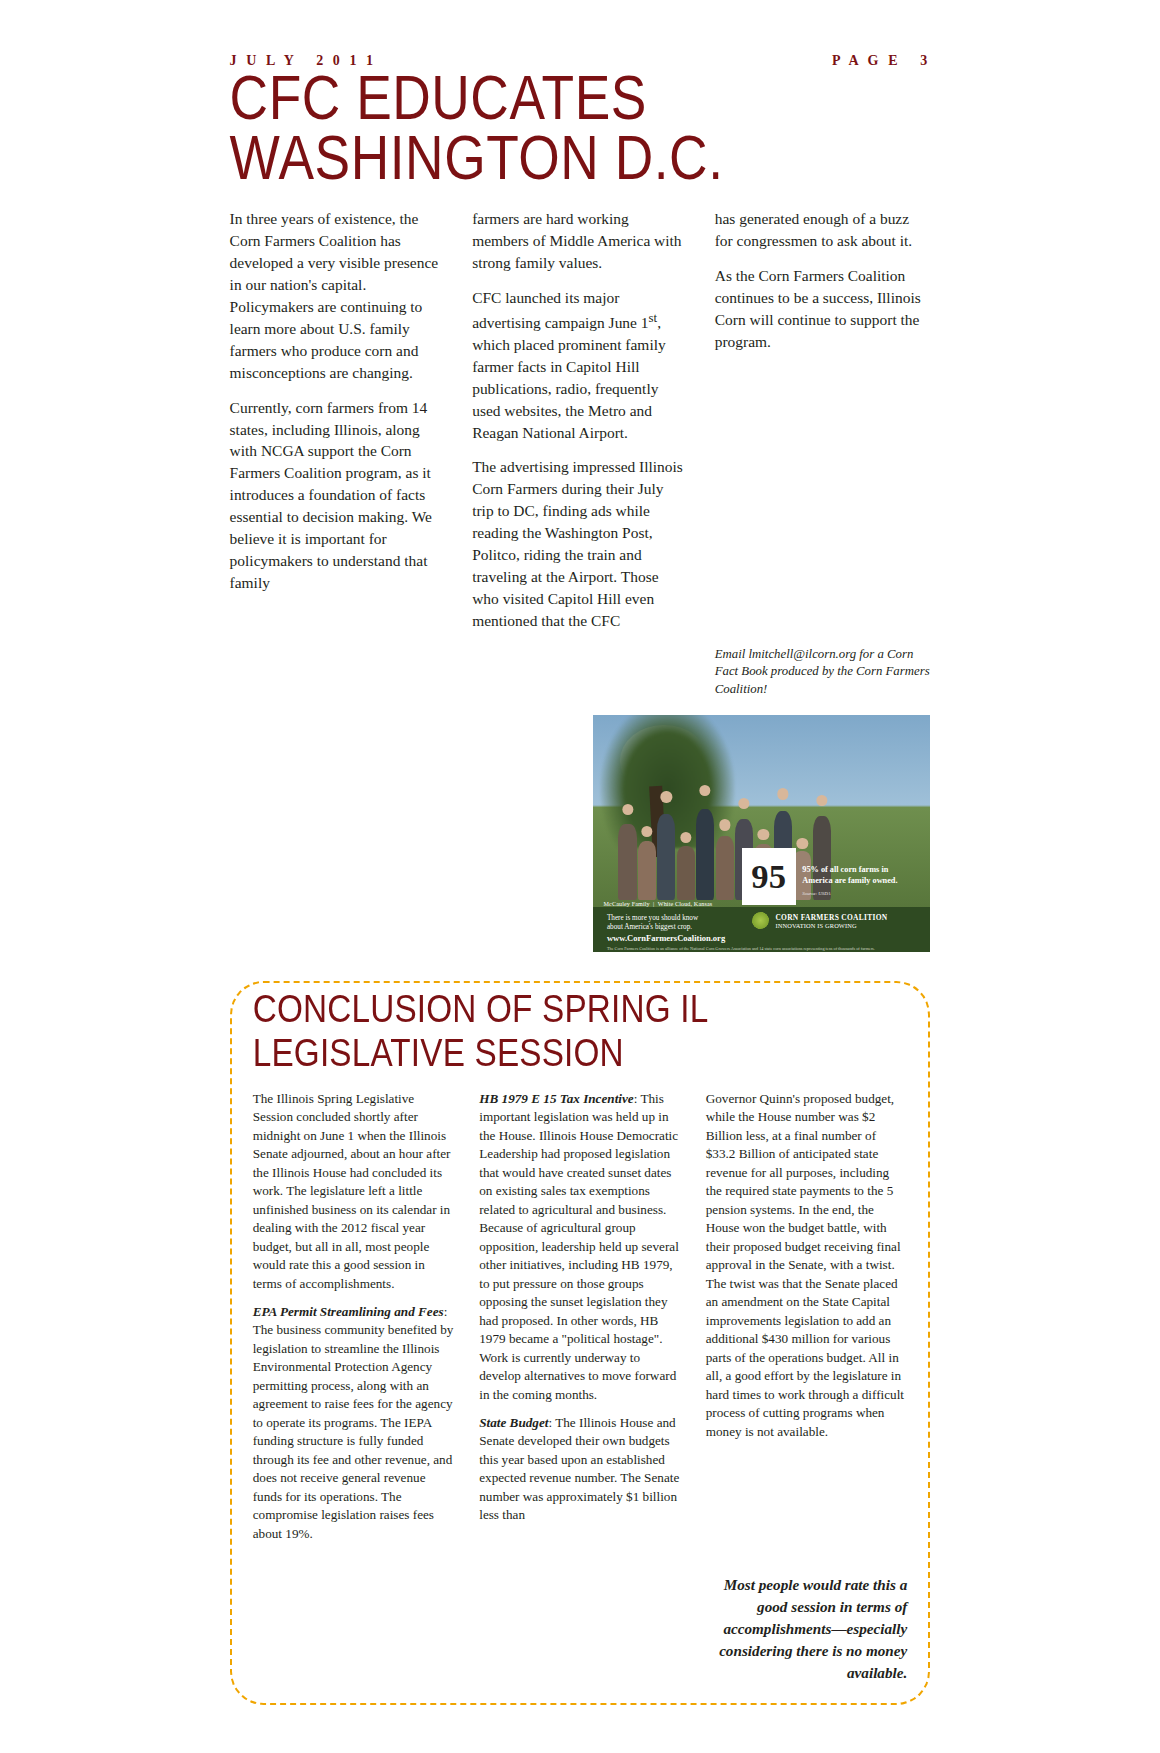J U L Y 2 0 1 1
P A G E 3
CFC Educates Washington D.C.
In three years of existence, the Corn Farmers Coalition has developed a very visible presence in our nation's capital. Policymakers are continuing to learn more about U.S. family farmers who produce corn and misconceptions are changing.
Currently, corn farmers from 14 states, including Illinois, along with NCGA support the Corn Farmers Coalition program, as it introduces a foundation of facts essential to decision making. We believe it is important for policymakers to understand that family
farmers are hard working members of Middle America with strong family values.
CFC launched its major advertising campaign June 1st, which placed prominent family farmer facts in Capitol Hill publications, radio, frequently used websites, the Metro and Reagan National Airport.
The advertising impressed Illinois Corn Farmers during their July trip to DC, finding ads while reading the Washington Post, Politco, riding the train and traveling at the Airport. Those who visited Capitol Hill even mentioned that the CFC
has generated enough of a buzz for congressmen to ask about it.
As the Corn Farmers Coalition continues to be a success, Illinois Corn will continue to support the program.
Email lmitchell@ilcorn.org for a Corn Fact Book produced by the Corn Farmers Coalition!
McCauley Family | White Cloud, Kansas
95
95% of all corn farms in America are family owned.
Source: USDA
There is more you should know
about America's biggest crop.
CORN FARMERS COALITIONINNOVATION IS GROWING
www.CornFarmersCoalition.org
The Corn Farmers Coalition is an alliance of the National Corn Growers Association and 14 state corn associations representing tens of thousands of farmers.
Conclusion of Spring IL Legislative Session
The Illinois Spring Legislative Session concluded shortly after midnight on June 1 when the Illinois Senate adjourned, about an hour after the Illinois House had concluded its work. The legislature left a little unfinished business on its calendar in dealing with the 2012 fiscal year budget, but all in all, most people would rate this a good session in terms of accomplishments.
EPA Permit Streamlining and Fees: The business community benefited by legislation to streamline the Illinois Environmental Protection Agency permitting process, along with an agreement to raise fees for the agency to operate its programs. The IEPA funding structure is fully funded through its fee and other revenue, and does not receive general revenue funds for its operations. The compromise legislation raises fees about 19%.
HB 1979 E 15 Tax Incentive: This important legislation was held up in the House. Illinois House Democratic Leadership had proposed legislation that would have created sunset dates on existing sales tax exemptions related to agricultural and business. Because of agricultural group opposition, leadership held up several other initiatives, including HB 1979, to put pressure on those groups opposing the sunset legislation they had proposed. In other words, HB 1979 became a "political hostage". Work is currently underway to develop alternatives to move forward in the coming months.
State Budget: The Illinois House and Senate developed their own budgets this year based upon an established expected revenue number. The Senate number was approximately $1 billion less than
Governor Quinn's proposed budget, while the House number was $2 Billion less, at a final number of $33.2 Billion of anticipated state revenue for all purposes, including the required state payments to the 5 pension systems. In the end, the House won the budget battle, with their proposed budget receiving final approval in the Senate, with a twist. The twist was that the Senate placed an amendment on the State Capital improvements legislation to add an additional $430 million for various parts of the operations budget. All in all, a good effort by the legislature in hard times to work through a difficult process of cutting programs when money is not available.
Most people would rate this a good session in terms of accomplishments—especially considering there is no money available.